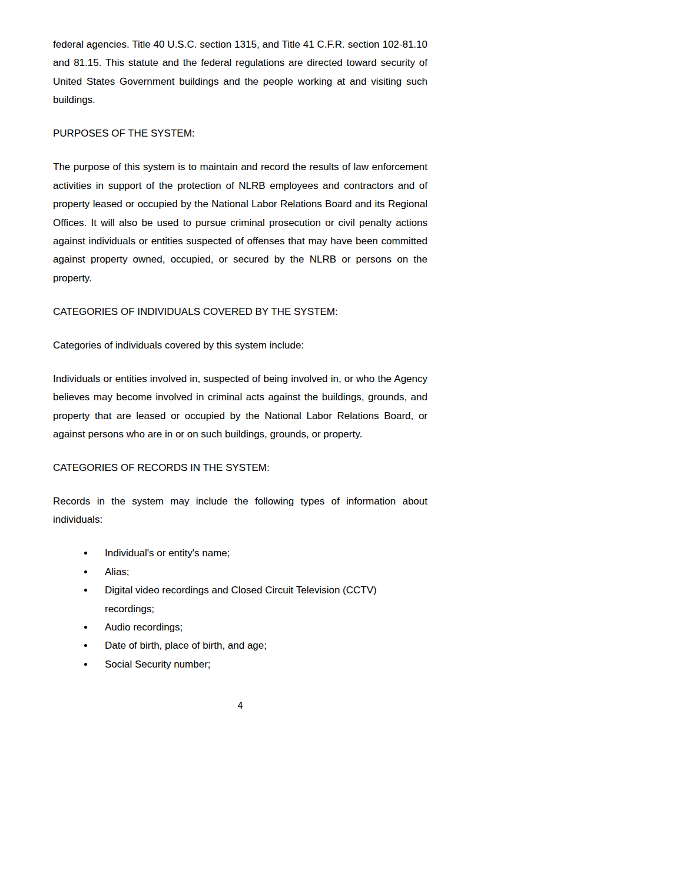federal agencies. Title 40 U.S.C. section 1315, and Title 41 C.F.R. section 102-81.10 and 81.15. This statute and the federal regulations are directed toward security of United States Government buildings and the people working at and visiting such buildings.
PURPOSES OF THE SYSTEM:
The purpose of this system is to maintain and record the results of law enforcement activities in support of the protection of NLRB employees and contractors and of property leased or occupied by the National Labor Relations Board and its Regional Offices. It will also be used to pursue criminal prosecution or civil penalty actions against individuals or entities suspected of offenses that may have been committed against property owned, occupied, or secured by the NLRB or persons on the property.
CATEGORIES OF INDIVIDUALS COVERED BY THE SYSTEM:
Categories of individuals covered by this system include:
Individuals or entities involved in, suspected of being involved in, or who the Agency believes may become involved in criminal acts against the buildings, grounds, and property that are leased or occupied by the National Labor Relations Board, or against persons who are in or on such buildings, grounds, or property.
CATEGORIES OF RECORDS IN THE SYSTEM:
Records in the system may include the following types of information about individuals:
Individual's or entity's name;
Alias;
Digital video recordings and Closed Circuit Television (CCTV) recordings;
Audio recordings;
Date of birth, place of birth, and age;
Social Security number;
4